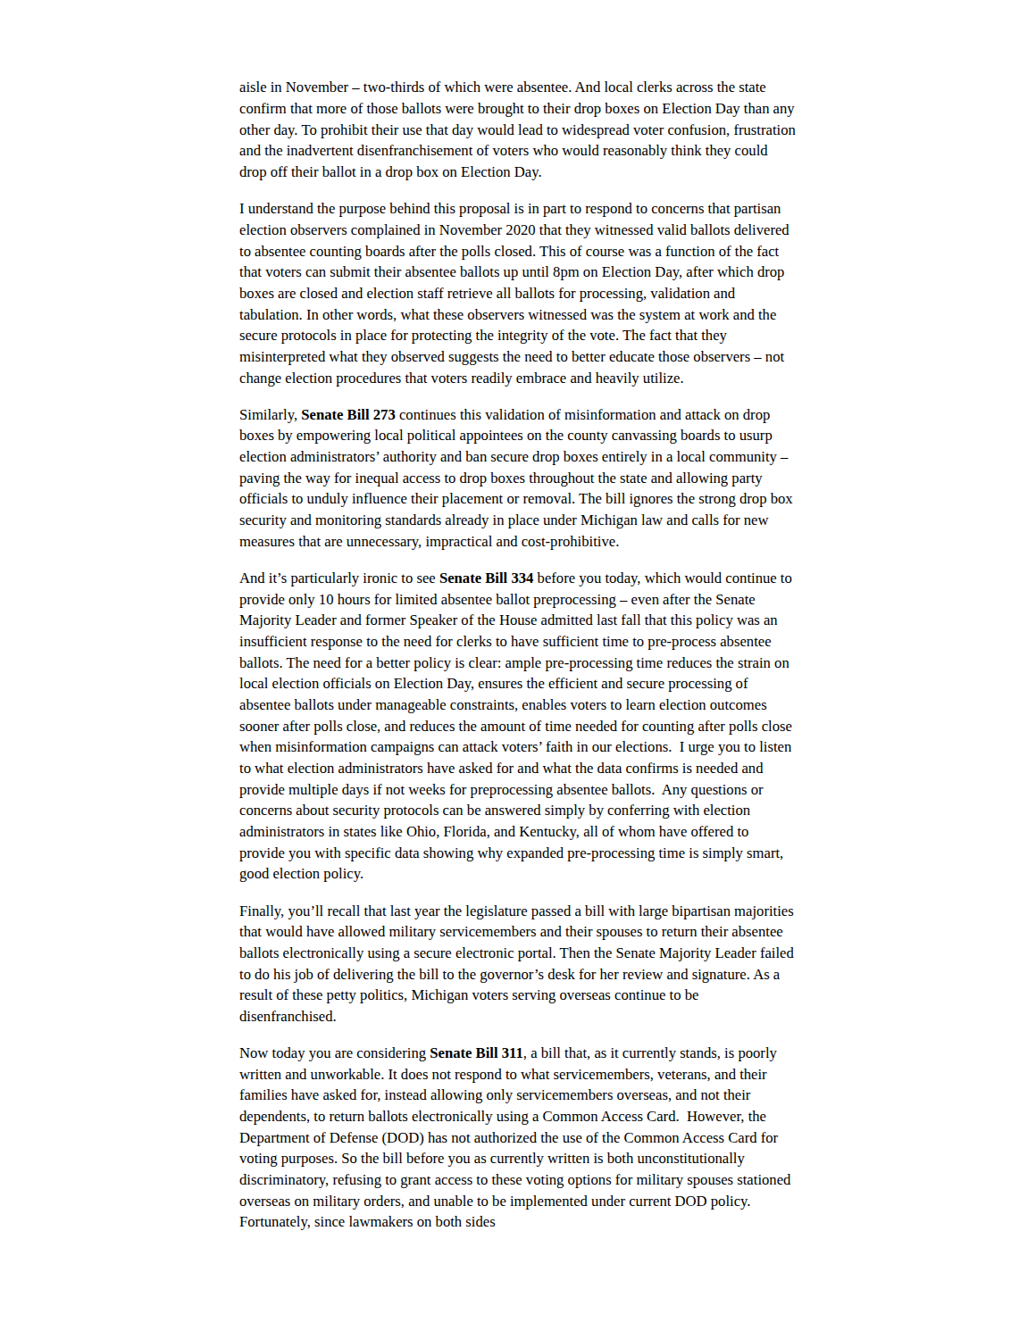aisle in November – two-thirds of which were absentee. And local clerks across the state confirm that more of those ballots were brought to their drop boxes on Election Day than any other day. To prohibit their use that day would lead to widespread voter confusion, frustration and the inadvertent disenfranchisement of voters who would reasonably think they could drop off their ballot in a drop box on Election Day.
I understand the purpose behind this proposal is in part to respond to concerns that partisan election observers complained in November 2020 that they witnessed valid ballots delivered to absentee counting boards after the polls closed. This of course was a function of the fact that voters can submit their absentee ballots up until 8pm on Election Day, after which drop boxes are closed and election staff retrieve all ballots for processing, validation and tabulation. In other words, what these observers witnessed was the system at work and the secure protocols in place for protecting the integrity of the vote. The fact that they misinterpreted what they observed suggests the need to better educate those observers – not change election procedures that voters readily embrace and heavily utilize.
Similarly, Senate Bill 273 continues this validation of misinformation and attack on drop boxes by empowering local political appointees on the county canvassing boards to usurp election administrators’ authority and ban secure drop boxes entirely in a local community – paving the way for inequal access to drop boxes throughout the state and allowing party officials to unduly influence their placement or removal. The bill ignores the strong drop box security and monitoring standards already in place under Michigan law and calls for new measures that are unnecessary, impractical and cost-prohibitive.
And it’s particularly ironic to see Senate Bill 334 before you today, which would continue to provide only 10 hours for limited absentee ballot preprocessing – even after the Senate Majority Leader and former Speaker of the House admitted last fall that this policy was an insufficient response to the need for clerks to have sufficient time to pre-process absentee ballots. The need for a better policy is clear: ample pre-processing time reduces the strain on local election officials on Election Day, ensures the efficient and secure processing of absentee ballots under manageable constraints, enables voters to learn election outcomes sooner after polls close, and reduces the amount of time needed for counting after polls close when misinformation campaigns can attack voters’ faith in our elections. I urge you to listen to what election administrators have asked for and what the data confirms is needed and provide multiple days if not weeks for preprocessing absentee ballots. Any questions or concerns about security protocols can be answered simply by conferring with election administrators in states like Ohio, Florida, and Kentucky, all of whom have offered to provide you with specific data showing why expanded pre-processing time is simply smart, good election policy.
Finally, you’ll recall that last year the legislature passed a bill with large bipartisan majorities that would have allowed military servicemembers and their spouses to return their absentee ballots electronically using a secure electronic portal. Then the Senate Majority Leader failed to do his job of delivering the bill to the governor’s desk for her review and signature. As a result of these petty politics, Michigan voters serving overseas continue to be disenfranchised.
Now today you are considering Senate Bill 311, a bill that, as it currently stands, is poorly written and unworkable. It does not respond to what servicemembers, veterans, and their families have asked for, instead allowing only servicemembers overseas, and not their dependents, to return ballots electronically using a Common Access Card. However, the Department of Defense (DOD) has not authorized the use of the Common Access Card for voting purposes. So the bill before you as currently written is both unconstitutionally discriminatory, refusing to grant access to these voting options for military spouses stationed overseas on military orders, and unable to be implemented under current DOD policy. Fortunately, since lawmakers on both sides